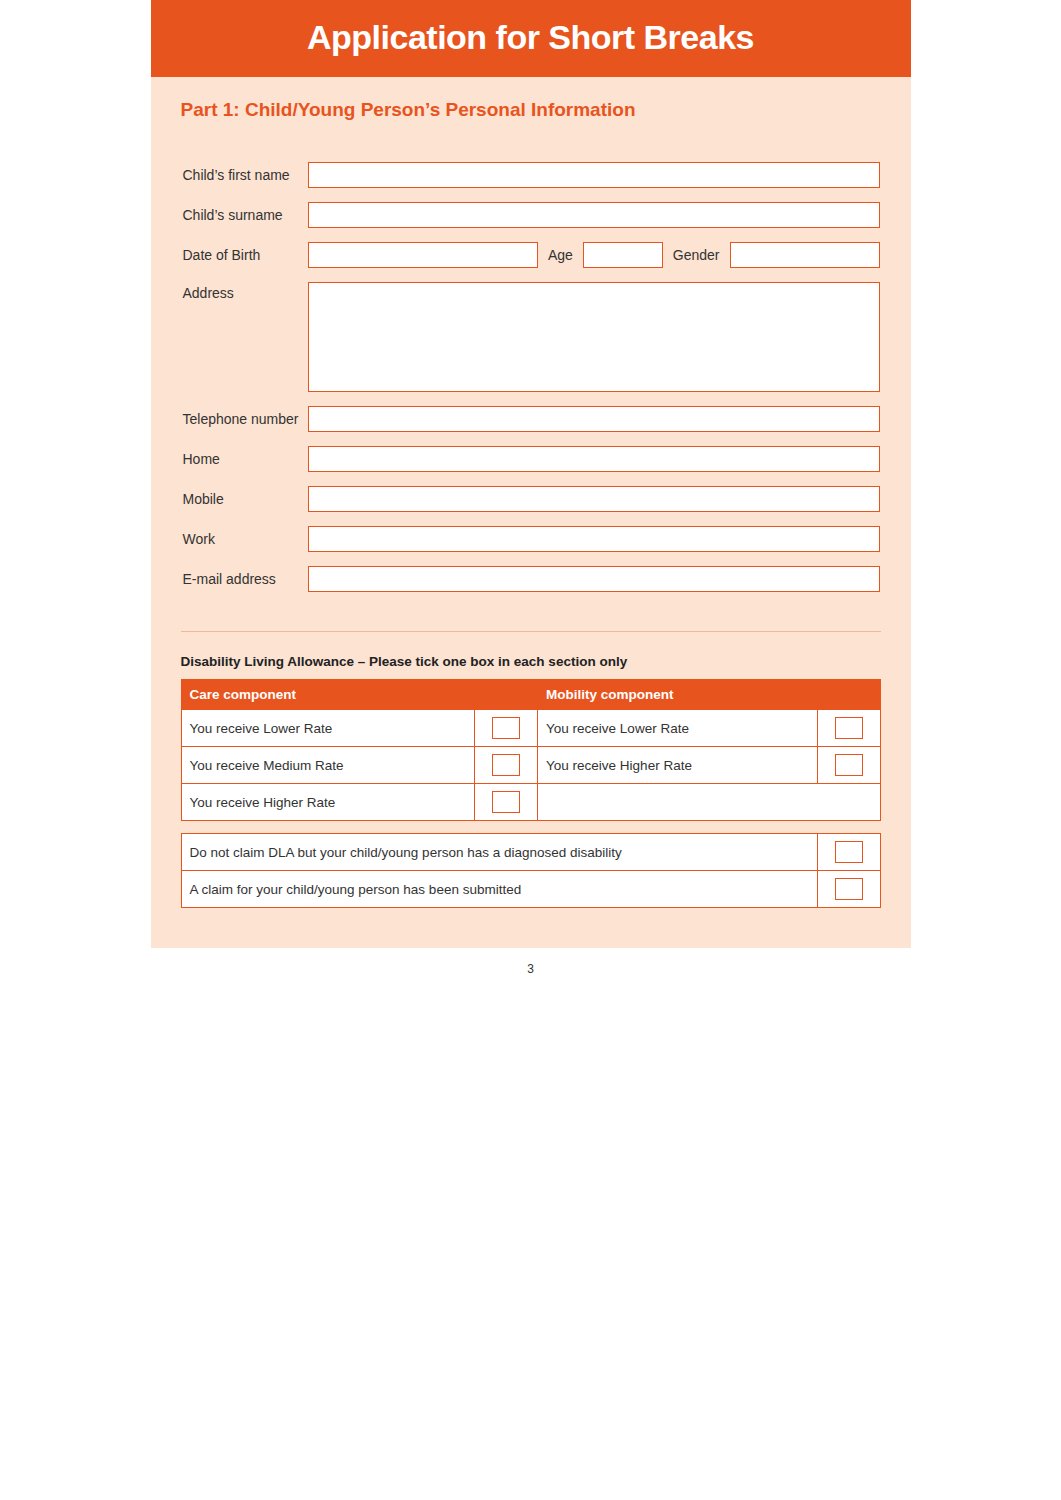Application for Short Breaks
Part 1: Child/Young Person’s Personal Information
| Child’s first name | |
| Child’s surname | |
| Date of Birth | Age Gender |
| Address | |
| Telephone number | |
| Home | |
| Mobile | |
| Work | |
| E-mail address | |
Disability Living Allowance – Please tick one box in each section only
| Care component | Mobility component |
| --- | --- |
| You receive Lower Rate | | You receive Lower Rate | |
| You receive Medium Rate | | You receive Higher Rate | |
| You receive Higher Rate | | |
| Do not claim DLA but your child/young person has a diagnosed disability | |
| A claim for your child/young person has been submitted | |
3